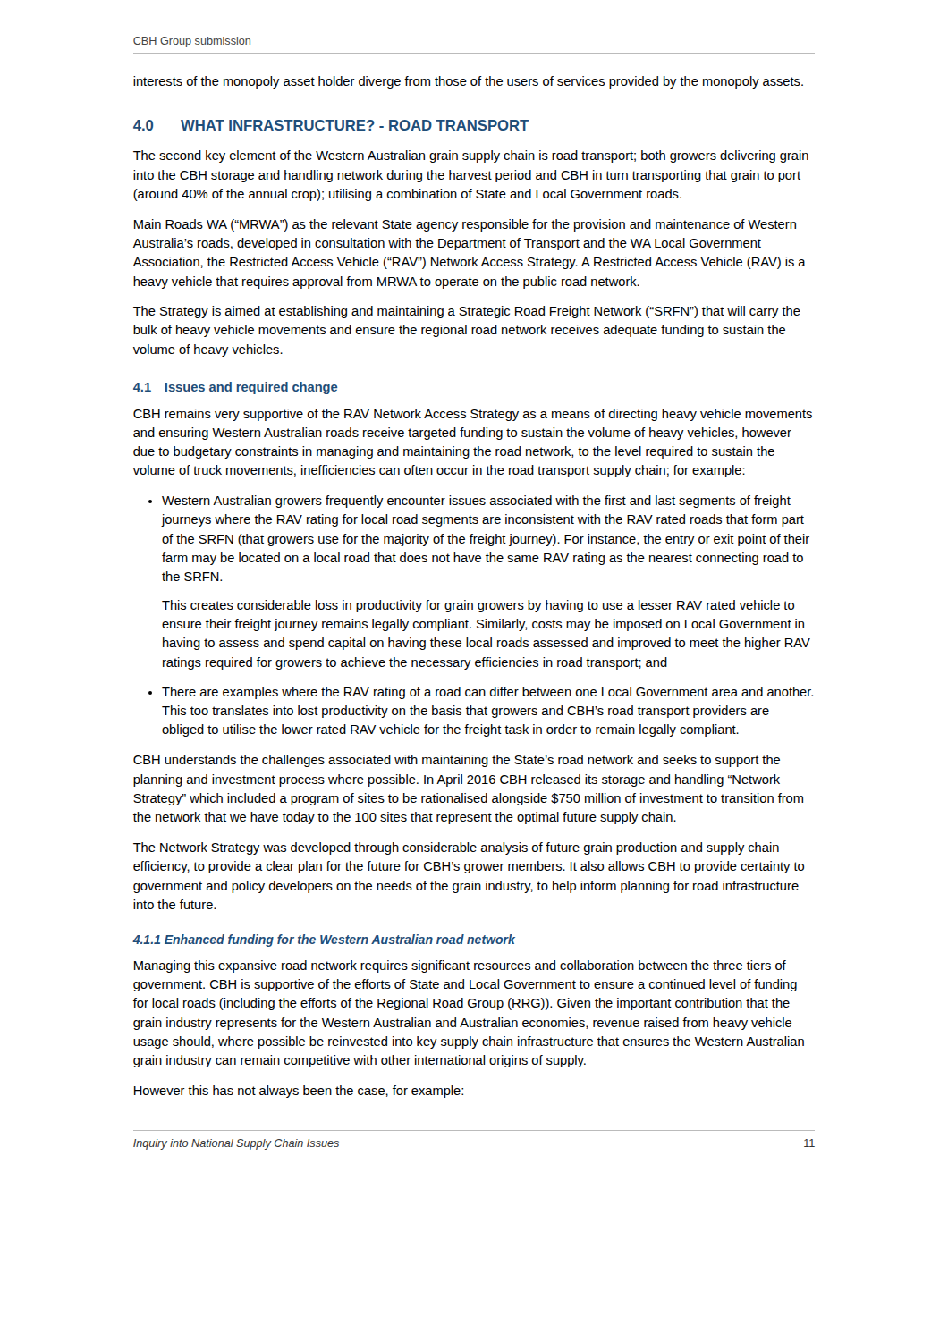CBH Group submission
interests of the monopoly asset holder diverge from those of the users of services provided by the monopoly assets.
4.0 WHAT INFRASTRUCTURE? - ROAD TRANSPORT
The second key element of the Western Australian grain supply chain is road transport; both growers delivering grain into the CBH storage and handling network during the harvest period and CBH in turn transporting that grain to port (around 40% of the annual crop); utilising a combination of State and Local Government roads.
Main Roads WA (“MRWA”) as the relevant State agency responsible for the provision and maintenance of Western Australia’s roads, developed in consultation with the Department of Transport and the WA Local Government Association, the Restricted Access Vehicle (“RAV”) Network Access Strategy. A Restricted Access Vehicle (RAV) is a heavy vehicle that requires approval from MRWA to operate on the public road network.
The Strategy is aimed at establishing and maintaining a Strategic Road Freight Network (“SRFN”) that will carry the bulk of heavy vehicle movements and ensure the regional road network receives adequate funding to sustain the volume of heavy vehicles.
4.1 Issues and required change
CBH remains very supportive of the RAV Network Access Strategy as a means of directing heavy vehicle movements and ensuring Western Australian roads receive targeted funding to sustain the volume of heavy vehicles, however due to budgetary constraints in managing and maintaining the road network, to the level required to sustain the volume of truck movements, inefficiencies can often occur in the road transport supply chain; for example:
Western Australian growers frequently encounter issues associated with the first and last segments of freight journeys where the RAV rating for local road segments are inconsistent with the RAV rated roads that form part of the SRFN (that growers use for the majority of the freight journey). For instance, the entry or exit point of their farm may be located on a local road that does not have the same RAV rating as the nearest connecting road to the SRFN.
This creates considerable loss in productivity for grain growers by having to use a lesser RAV rated vehicle to ensure their freight journey remains legally compliant. Similarly, costs may be imposed on Local Government in having to assess and spend capital on having these local roads assessed and improved to meet the higher RAV ratings required for growers to achieve the necessary efficiencies in road transport; and
There are examples where the RAV rating of a road can differ between one Local Government area and another. This too translates into lost productivity on the basis that growers and CBH’s road transport providers are obliged to utilise the lower rated RAV vehicle for the freight task in order to remain legally compliant.
CBH understands the challenges associated with maintaining the State’s road network and seeks to support the planning and investment process where possible. In April 2016 CBH released its storage and handling “Network Strategy” which included a program of sites to be rationalised alongside $750 million of investment to transition from the network that we have today to the 100 sites that represent the optimal future supply chain.
The Network Strategy was developed through considerable analysis of future grain production and supply chain efficiency, to provide a clear plan for the future for CBH’s grower members. It also allows CBH to provide certainty to government and policy developers on the needs of the grain industry, to help inform planning for road infrastructure into the future.
4.1.1 Enhanced funding for the Western Australian road network
Managing this expansive road network requires significant resources and collaboration between the three tiers of government. CBH is supportive of the efforts of State and Local Government to ensure a continued level of funding for local roads (including the efforts of the Regional Road Group (RRG)). Given the important contribution that the grain industry represents for the Western Australian and Australian economies, revenue raised from heavy vehicle usage should, where possible be reinvested into key supply chain infrastructure that ensures the Western Australian grain industry can remain competitive with other international origins of supply.
However this has not always been the case, for example:
Inquiry into National Supply Chain Issues 11